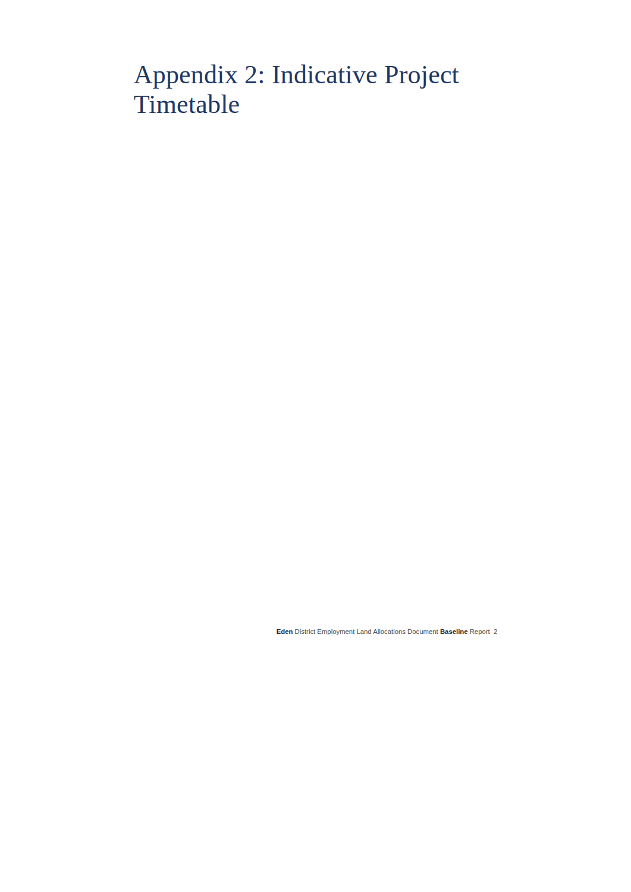Appendix 2: Indicative Project Timetable
Eden District Employment Land Allocations Document Baseline Report 2